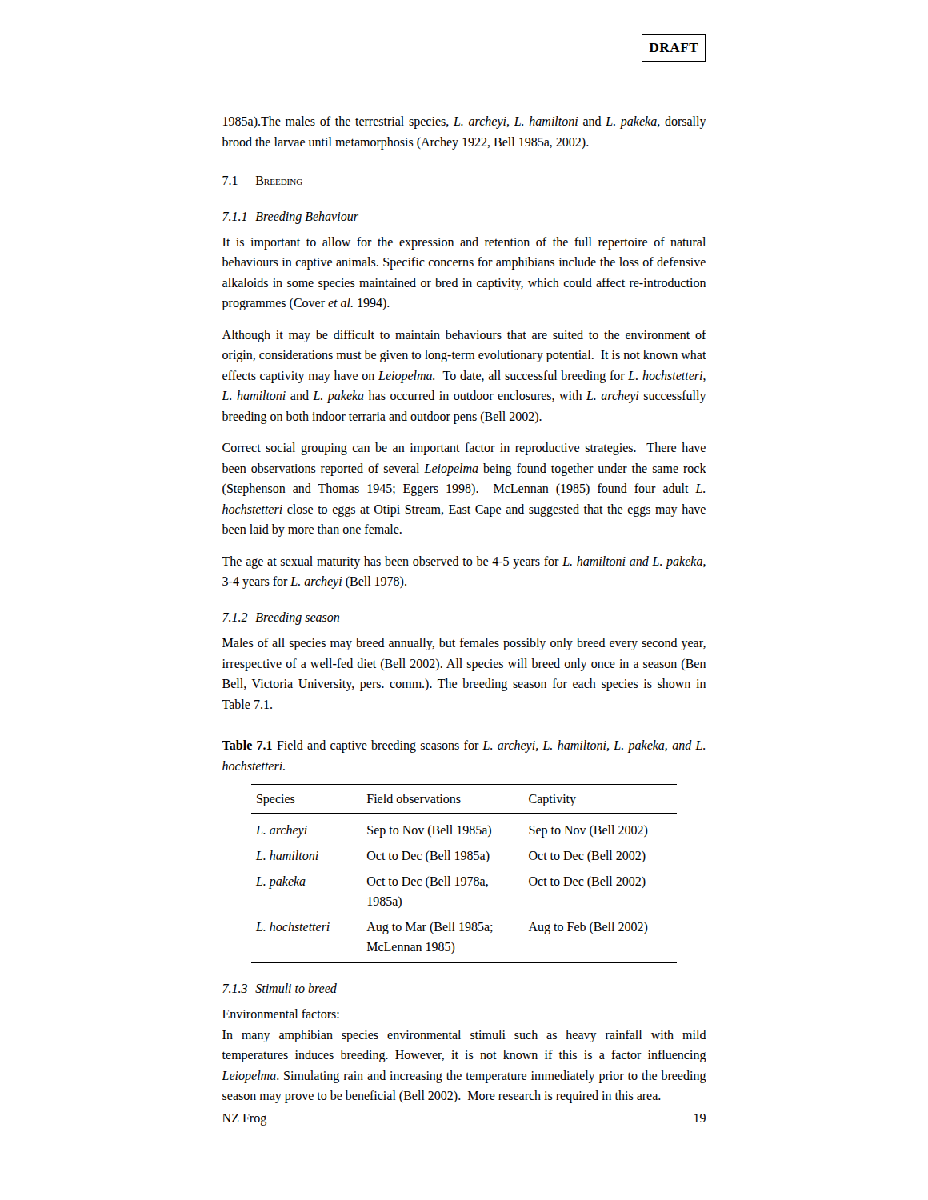DRAFT
1985a).The males of the terrestrial species, L. archeyi, L. hamiltoni and L. pakeka, dorsally brood the larvae until metamorphosis (Archey 1922, Bell 1985a, 2002).
7.1 Breeding
7.1.1 Breeding Behaviour
It is important to allow for the expression and retention of the full repertoire of natural behaviours in captive animals. Specific concerns for amphibians include the loss of defensive alkaloids in some species maintained or bred in captivity, which could affect re-introduction programmes (Cover et al. 1994).
Although it may be difficult to maintain behaviours that are suited to the environment of origin, considerations must be given to long-term evolutionary potential. It is not known what effects captivity may have on Leiopelma. To date, all successful breeding for L. hochstetteri, L. hamiltoni and L. pakeka has occurred in outdoor enclosures, with L. archeyi successfully breeding on both indoor terraria and outdoor pens (Bell 2002).
Correct social grouping can be an important factor in reproductive strategies. There have been observations reported of several Leiopelma being found together under the same rock (Stephenson and Thomas 1945; Eggers 1998). McLennan (1985) found four adult L. hochstetteri close to eggs at Otipi Stream, East Cape and suggested that the eggs may have been laid by more than one female.
The age at sexual maturity has been observed to be 4-5 years for L. hamiltoni and L. pakeka, 3-4 years for L. archeyi (Bell 1978).
7.1.2 Breeding season
Males of all species may breed annually, but females possibly only breed every second year, irrespective of a well-fed diet (Bell 2002). All species will breed only once in a season (Ben Bell, Victoria University, pers. comm.). The breeding season for each species is shown in Table 7.1.
Table 7.1 Field and captive breeding seasons for L. archeyi, L. hamiltoni, L. pakeka, and L. hochstetteri.
| Species | Field observations | Captivity |
| --- | --- | --- |
| L. archeyi | Sep to Nov (Bell 1985a) | Sep to Nov (Bell 2002) |
| L. hamiltoni | Oct to Dec (Bell 1985a) | Oct to Dec (Bell 2002) |
| L. pakeka | Oct to Dec (Bell 1978a, 1985a) | Oct to Dec (Bell 2002) |
| L. hochstetteri | Aug to Mar (Bell 1985a; McLennan 1985) | Aug to Feb (Bell 2002) |
7.1.3 Stimuli to breed
Environmental factors:
In many amphibian species environmental stimuli such as heavy rainfall with mild temperatures induces breeding. However, it is not known if this is a factor influencing Leiopelma. Simulating rain and increasing the temperature immediately prior to the breeding season may prove to be beneficial (Bell 2002). More research is required in this area.
NZ Frog 19